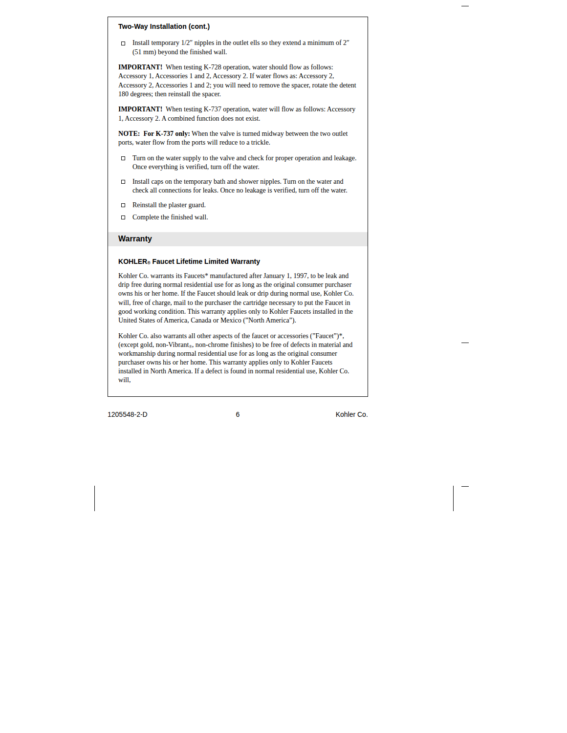Two-Way Installation (cont.)
Install temporary 1/2″ nipples in the outlet ells so they extend a minimum of 2″ (51 mm) beyond the finished wall.
IMPORTANT! When testing K-728 operation, water should flow as follows: Accessory 1, Accessories 1 and 2, Accessory 2. If water flows as: Accessory 2, Accessory 2, Accessories 1 and 2; you will need to remove the spacer, rotate the detent 180 degrees; then reinstall the spacer.
IMPORTANT! When testing K-737 operation, water will flow as follows: Accessory 1, Accessory 2. A combined function does not exist.
NOTE: For K-737 only: When the valve is turned midway between the two outlet ports, water flow from the ports will reduce to a trickle.
Turn on the water supply to the valve and check for proper operation and leakage. Once everything is verified, turn off the water.
Install caps on the temporary bath and shower nipples. Turn on the water and check all connections for leaks. Once no leakage is verified, turn off the water.
Reinstall the plaster guard.
Complete the finished wall.
Warranty
KOHLER® Faucet Lifetime Limited Warranty
Kohler Co. warrants its Faucets* manufactured after January 1, 1997, to be leak and drip free during normal residential use for as long as the original consumer purchaser owns his or her home. If the Faucet should leak or drip during normal use, Kohler Co. will, free of charge, mail to the purchaser the cartridge necessary to put the Faucet in good working condition. This warranty applies only to Kohler Faucets installed in the United States of America, Canada or Mexico (”North America”).
Kohler Co. also warrants all other aspects of the faucet or accessories (”Faucet”)*, (except gold, non-Vibrant®, non-chrome finishes) to be free of defects in material and workmanship during normal residential use for as long as the original consumer purchaser owns his or her home. This warranty applies only to Kohler Faucets installed in North America. If a defect is found in normal residential use, Kohler Co. will,
1205548-2-D
6
Kohler Co.